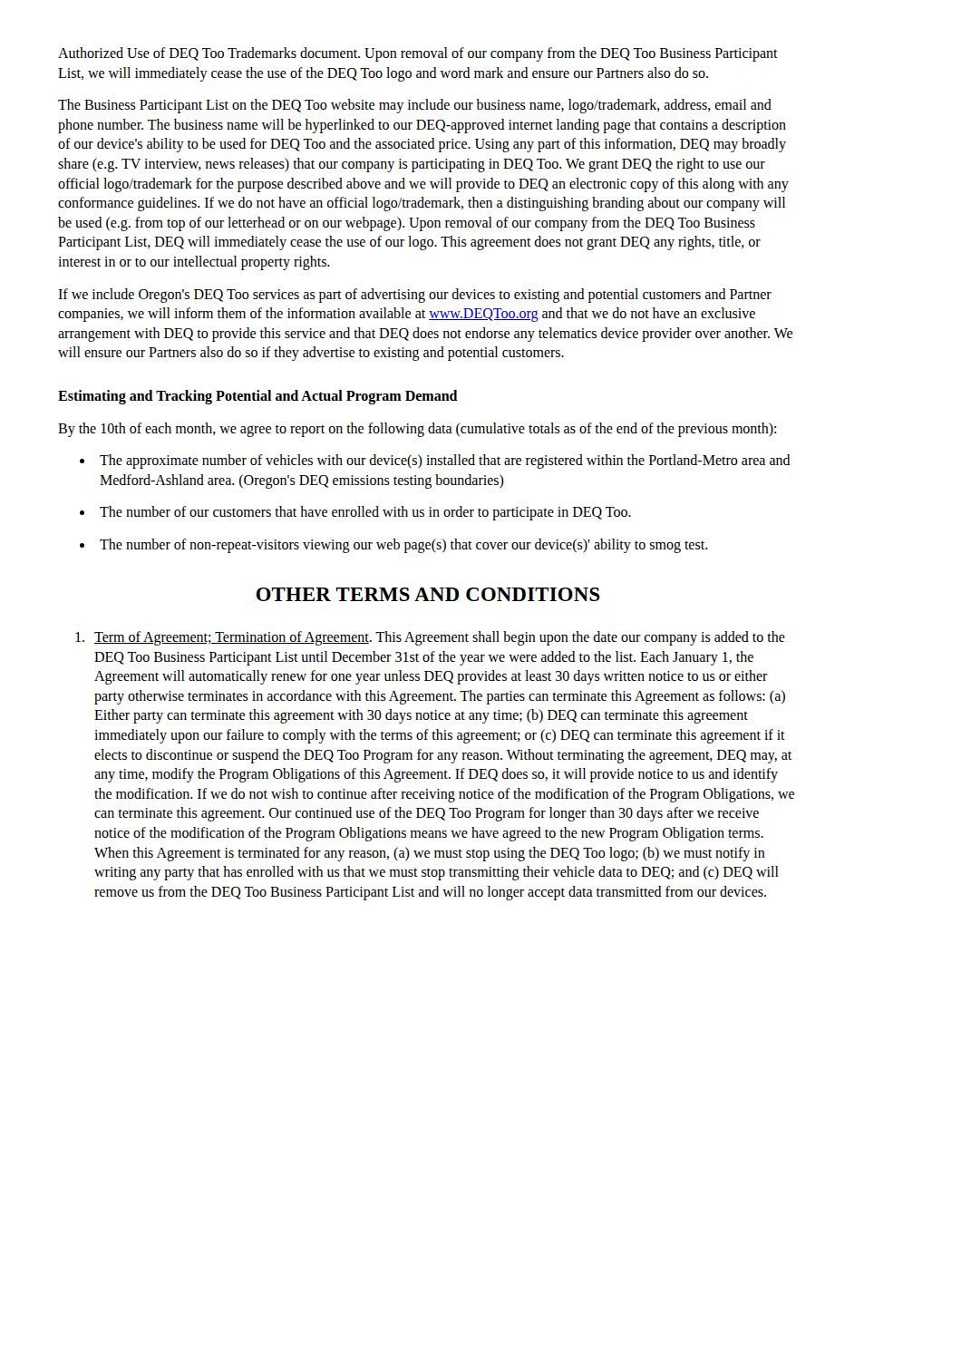Authorized Use of DEQ Too Trademarks document. Upon removal of our company from the DEQ Too Business Participant List, we will immediately cease the use of the DEQ Too logo and word mark and ensure our Partners also do so.
The Business Participant List on the DEQ Too website may include our business name, logo/trademark, address, email and phone number. The business name will be hyperlinked to our DEQ-approved internet landing page that contains a description of our device's ability to be used for DEQ Too and the associated price. Using any part of this information, DEQ may broadly share (e.g. TV interview, news releases) that our company is participating in DEQ Too. We grant DEQ the right to use our official logo/trademark for the purpose described above and we will provide to DEQ an electronic copy of this along with any conformance guidelines. If we do not have an official logo/trademark, then a distinguishing branding about our company will be used (e.g. from top of our letterhead or on our webpage). Upon removal of our company from the DEQ Too Business Participant List, DEQ will immediately cease the use of our logo. This agreement does not grant DEQ any rights, title, or interest in or to our intellectual property rights.
If we include Oregon's DEQ Too services as part of advertising our devices to existing and potential customers and Partner companies, we will inform them of the information available at www.DEQToo.org and that we do not have an exclusive arrangement with DEQ to provide this service and that DEQ does not endorse any telematics device provider over another. We will ensure our Partners also do so if they advertise to existing and potential customers.
Estimating and Tracking Potential and Actual Program Demand
By the 10th of each month, we agree to report on the following data (cumulative totals as of the end of the previous month):
The approximate number of vehicles with our device(s) installed that are registered within the Portland-Metro area and Medford-Ashland area. (Oregon's DEQ emissions testing boundaries)
The number of our customers that have enrolled with us in order to participate in DEQ Too.
The number of non-repeat-visitors viewing our web page(s) that cover our device(s)' ability to smog test.
OTHER TERMS AND CONDITIONS
Term of Agreement; Termination of Agreement. This Agreement shall begin upon the date our company is added to the DEQ Too Business Participant List until December 31st of the year we were added to the list. Each January 1, the Agreement will automatically renew for one year unless DEQ provides at least 30 days written notice to us or either party otherwise terminates in accordance with this Agreement. The parties can terminate this Agreement as follows: (a) Either party can terminate this agreement with 30 days notice at any time; (b) DEQ can terminate this agreement immediately upon our failure to comply with the terms of this agreement; or (c) DEQ can terminate this agreement if it elects to discontinue or suspend the DEQ Too Program for any reason. Without terminating the agreement, DEQ may, at any time, modify the Program Obligations of this Agreement. If DEQ does so, it will provide notice to us and identify the modification. If we do not wish to continue after receiving notice of the modification of the Program Obligations, we can terminate this agreement. Our continued use of the DEQ Too Program for longer than 30 days after we receive notice of the modification of the Program Obligations means we have agreed to the new Program Obligation terms. When this Agreement is terminated for any reason, (a) we must stop using the DEQ Too logo; (b) we must notify in writing any party that has enrolled with us that we must stop transmitting their vehicle data to DEQ; and (c) DEQ will remove us from the DEQ Too Business Participant List and will no longer accept data transmitted from our devices.